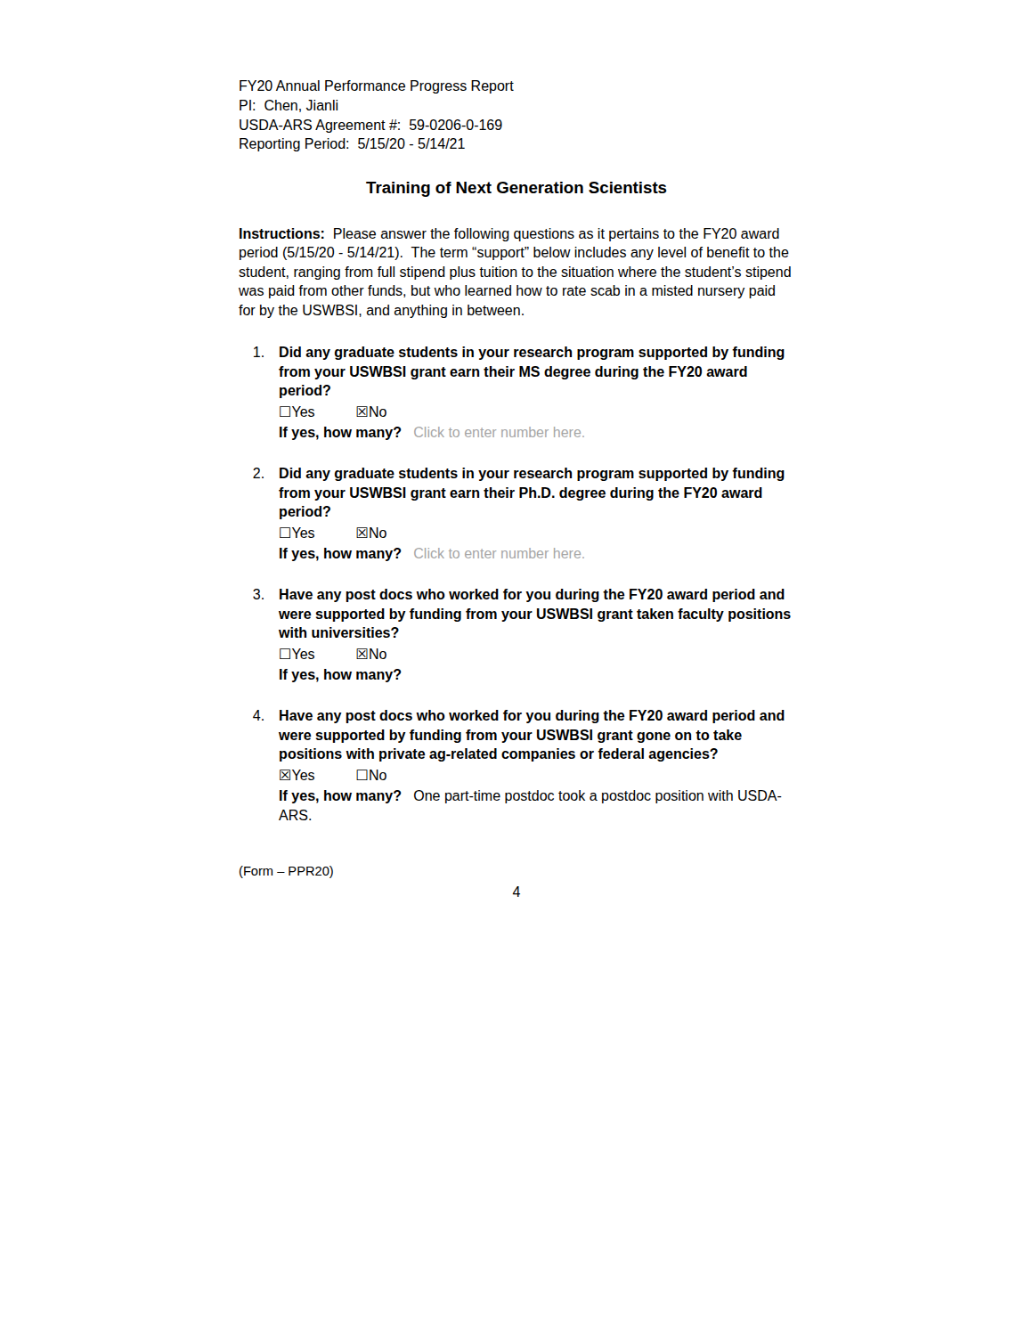FY20 Annual Performance Progress Report
PI: Chen, Jianli
USDA-ARS Agreement #: 59-0206-0-169
Reporting Period: 5/15/20 - 5/14/21
Training of Next Generation Scientists
Instructions: Please answer the following questions as it pertains to the FY20 award period (5/15/20 - 5/14/21). The term “support” below includes any level of benefit to the student, ranging from full stipend plus tuition to the situation where the student’s stipend was paid from other funds, but who learned how to rate scab in a misted nursery paid for by the USWBSI, and anything in between.
Did any graduate students in your research program supported by funding from your USWBSI grant earn their MS degree during the FY20 award period?
☐Yes ☒No
If yes, how many? Click to enter number here.
Did any graduate students in your research program supported by funding from your USWBSI grant earn their Ph.D. degree during the FY20 award period?
☐Yes ☒No
If yes, how many? Click to enter number here.
Have any post docs who worked for you during the FY20 award period and were supported by funding from your USWBSI grant taken faculty positions with universities?
☐Yes ☒No
If yes, how many?
Have any post docs who worked for you during the FY20 award period and were supported by funding from your USWBSI grant gone on to take positions with private ag-related companies or federal agencies?
☒Yes ☐No
If yes, how many? One part-time postdoc took a postdoc position with USDA-ARS.
(Form – PPR20)
4